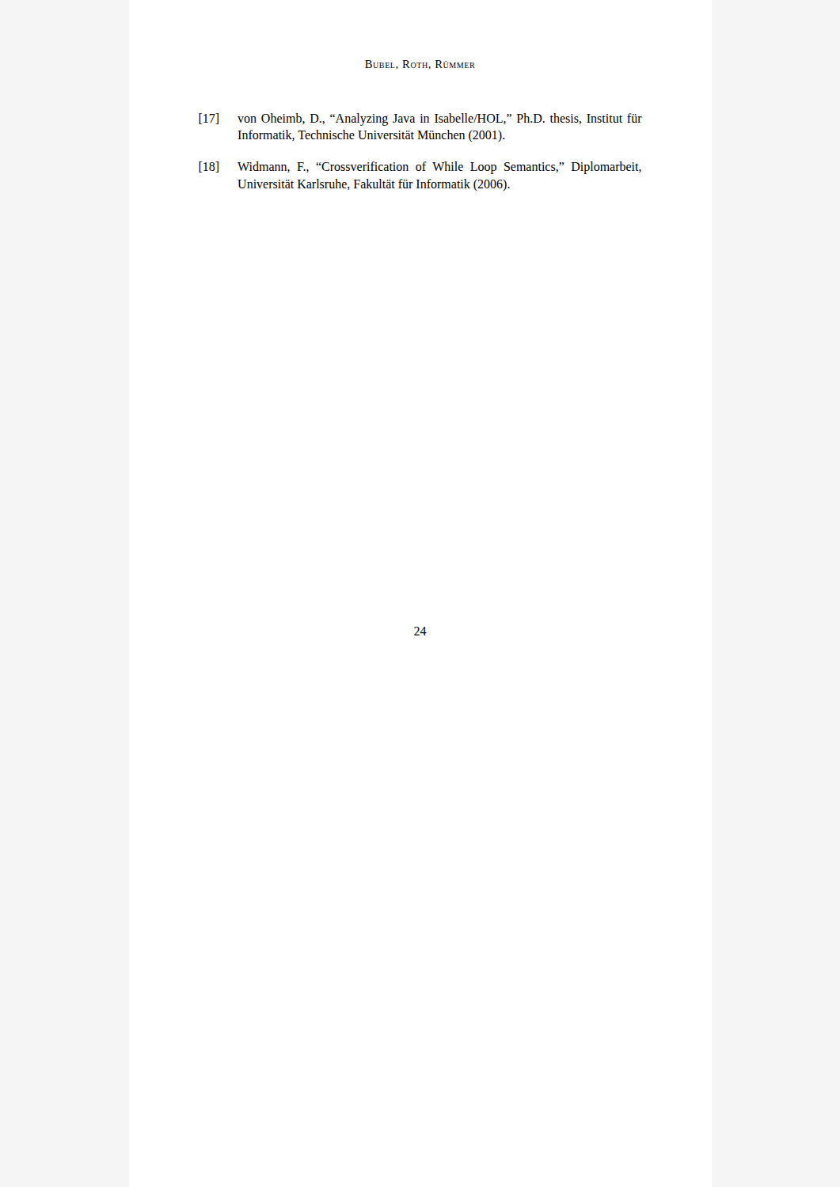Bubel, Roth, Rümmer
[17] von Oheimb, D., “Analyzing Java in Isabelle/HOL,” Ph.D. thesis, Institut für Informatik, Technische Universität München (2001).
[18] Widmann, F., “Crossverification of While Loop Semantics,” Diplomarbeit, Universität Karlsruhe, Fakultät für Informatik (2006).
24